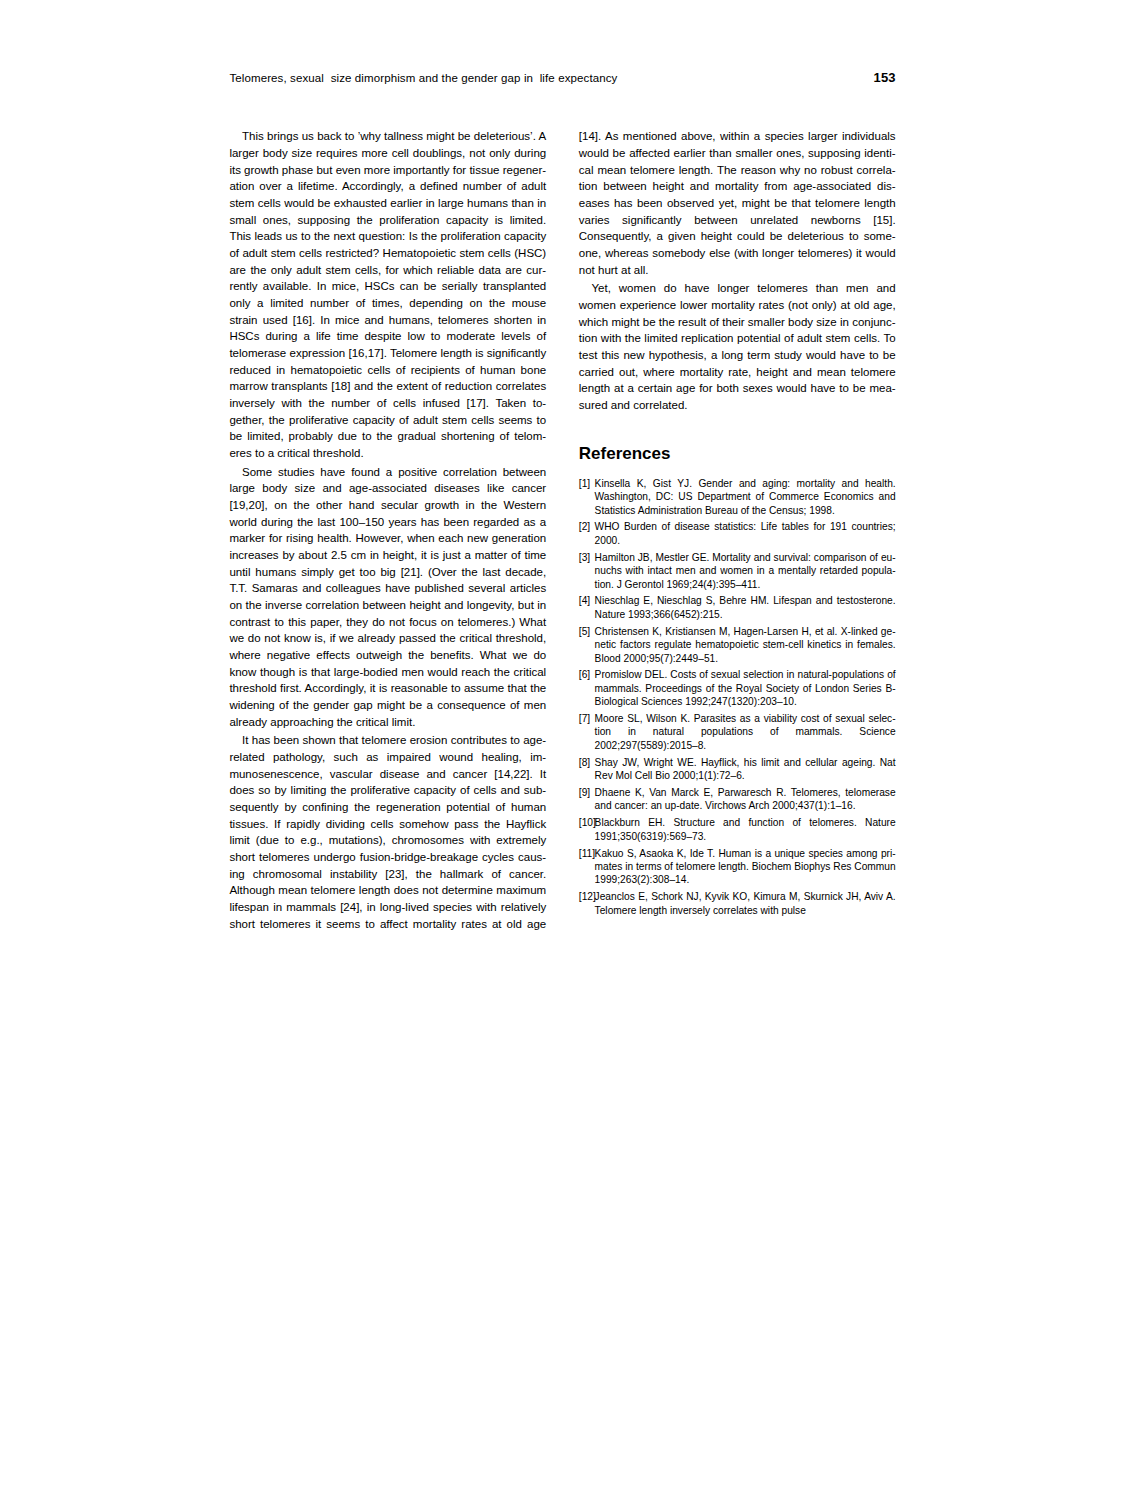Telomeres, sexual size dimorphism and the gender gap in life expectancy 153
This brings us back to ’why tallness might be deleterious’. A larger body size requires more cell doublings, not only during its growth phase but even more importantly for tissue regeneration over a lifetime. Accordingly, a defined number of adult stem cells would be exhausted earlier in large humans than in small ones, supposing the proliferation capacity is limited. This leads us to the next question: Is the proliferation capacity of adult stem cells restricted? Hematopoietic stem cells (HSC) are the only adult stem cells, for which reliable data are currently available. In mice, HSCs can be serially transplanted only a limited number of times, depending on the mouse strain used [16]. In mice and humans, telomeres shorten in HSCs during a life time despite low to moderate levels of telomerase expression [16,17]. Telomere length is significantly reduced in hematopoietic cells of recipients of human bone marrow transplants [18] and the extent of reduction correlates inversely with the number of cells infused [17]. Taken together, the proliferative capacity of adult stem cells seems to be limited, probably due to the gradual shortening of telomeres to a critical threshold.
Some studies have found a positive correlation between large body size and age-associated diseases like cancer [19,20], on the other hand secular growth in the Western world during the last 100–150 years has been regarded as a marker for rising health. However, when each new generation increases by about 2.5 cm in height, it is just a matter of time until humans simply get too big [21]. (Over the last decade, T.T. Samaras and colleagues have published several articles on the inverse correlation between height and longevity, but in contrast to this paper, they do not focus on telomeres.) What we do not know is, if we already passed the critical threshold, where negative effects outweigh the benefits. What we do know though is that large-bodied men would reach the critical threshold first. Accordingly, it is reasonable to assume that the widening of the gender gap might be a consequence of men already approaching the critical limit.
It has been shown that telomere erosion contributes to age-related pathology, such as impaired wound healing, immunosenescence, vascular disease and cancer [14,22]. It does so by limiting the proliferative capacity of cells and subsequently by confining the regeneration potential of human tissues. If rapidly dividing cells somehow pass the Hayflick limit (due to e.g., mutations), chromosomes with extremely short telomeres undergo fusion-bridge-breakage cycles causing chromosomal instability [23], the hallmark of cancer. Although mean telomere length does not determine maximum lifespan in mammals [24], in long-lived species with relatively short telomeres it seems to affect mortality rates at old age [14]. As mentioned above, within a species larger individuals would be affected earlier than smaller ones, supposing identical mean telomere length. The reason why no robust correlation between height and mortality from age-associated diseases has been observed yet, might be that telomere length varies significantly between unrelated newborns [15]. Consequently, a given height could be deleterious to someone, whereas somebody else (with longer telomeres) it would not hurt at all.
Yet, women do have longer telomeres than men and women experience lower mortality rates (not only) at old age, which might be the result of their smaller body size in conjunction with the limited replication potential of adult stem cells. To test this new hypothesis, a long term study would have to be carried out, where mortality rate, height and mean telomere length at a certain age for both sexes would have to be measured and correlated.
References
[1] Kinsella K, Gist YJ. Gender and aging: mortality and health. Washington, DC: US Department of Commerce Economics and Statistics Administration Bureau of the Census; 1998.
[2] WHO Burden of disease statistics: Life tables for 191 countries; 2000.
[3] Hamilton JB, Mestler GE. Mortality and survival: comparison of eunuchs with intact men and women in a mentally retarded population. J Gerontol 1969;24(4):395–411.
[4] Nieschlag E, Nieschlag S, Behre HM. Lifespan and testosterone. Nature 1993;366(6452):215.
[5] Christensen K, Kristiansen M, Hagen-Larsen H, et al. X-linked genetic factors regulate hematopoietic stem-cell kinetics in females. Blood 2000;95(7):2449–51.
[6] Promislow DEL. Costs of sexual selection in natural-populations of mammals. Proceedings of the Royal Society of London Series B-Biological Sciences 1992;247(1320):203–10.
[7] Moore SL, Wilson K. Parasites as a viability cost of sexual selection in natural populations of mammals. Science 2002;297(5589):2015–8.
[8] Shay JW, Wright WE. Hayflick, his limit and cellular ageing. Nat Rev Mol Cell Bio 2000;1(1):72–6.
[9] Dhaene K, Van Marck E, Parwaresch R. Telomeres, telomerase and cancer: an up-date. Virchows Arch 2000;437(1):1–16.
[10] Blackburn EH. Structure and function of telomeres. Nature 1991;350(6319):569–73.
[11] Kakuo S, Asaoka K, Ide T. Human is a unique species among primates in terms of telomere length. Biochem Biophys Res Commun 1999;263(2):308–14.
[12] Jeanclos E, Schork NJ, Kyvik KO, Kimura M, Skurnick JH, Aviv A. Telomere length inversely correlates with pulse